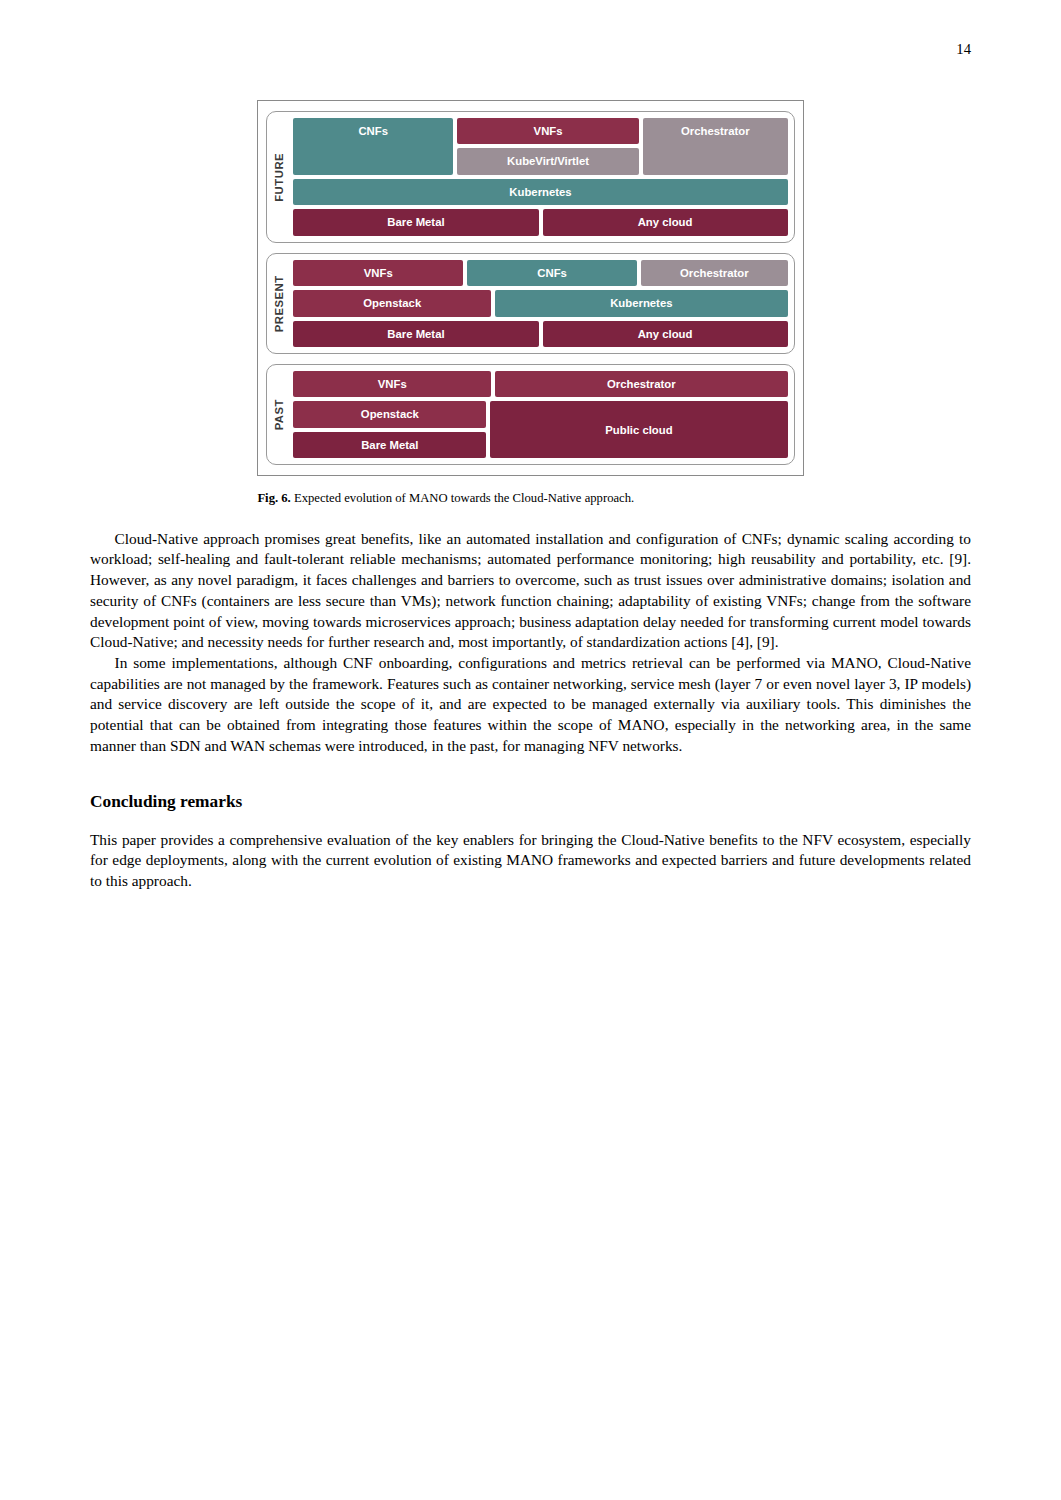14
FUTURE
CNFs
VNFs
KubeVirt/Virtlet
Orchestrator
Kubernetes
Bare Metal
Any cloud
PRESENT
VNFs
CNFs
Orchestrator
Openstack
Kubernetes
Bare Metal
Any cloud
PAST
VNFs
Orchestrator
Openstack
Bare Metal
Public cloud
Fig. 6. Expected evolution of MANO towards the Cloud-Native approach.
Cloud-Native approach promises great benefits, like an automated installation and configuration of CNFs; dynamic scaling according to workload; self-healing and fault-tolerant reliable mechanisms; automated performance monitoring; high reusability and portability, etc. [9]. However, as any novel paradigm, it faces challenges and barriers to overcome, such as trust issues over administrative domains; isolation and security of CNFs (containers are less secure than VMs); network function chaining; adaptability of existing VNFs; change from the software development point of view, moving towards microservices approach; business adaptation delay needed for transforming current model towards Cloud-Native; and necessity needs for further research and, most importantly, of standardization actions [4], [9].
In some implementations, although CNF onboarding, configurations and metrics retrieval can be performed via MANO, Cloud-Native capabilities are not managed by the framework. Features such as container networking, service mesh (layer 7 or even novel layer 3, IP models) and service discovery are left outside the scope of it, and are expected to be managed externally via auxiliary tools. This diminishes the potential that can be obtained from integrating those features within the scope of MANO, especially in the networking area, in the same manner than SDN and WAN schemas were introduced, in the past, for managing NFV networks.
Concluding remarks
This paper provides a comprehensive evaluation of the key enablers for bringing the Cloud-Native benefits to the NFV ecosystem, especially for edge deployments, along with the current evolution of existing MANO frameworks and expected barriers and future developments related to this approach.